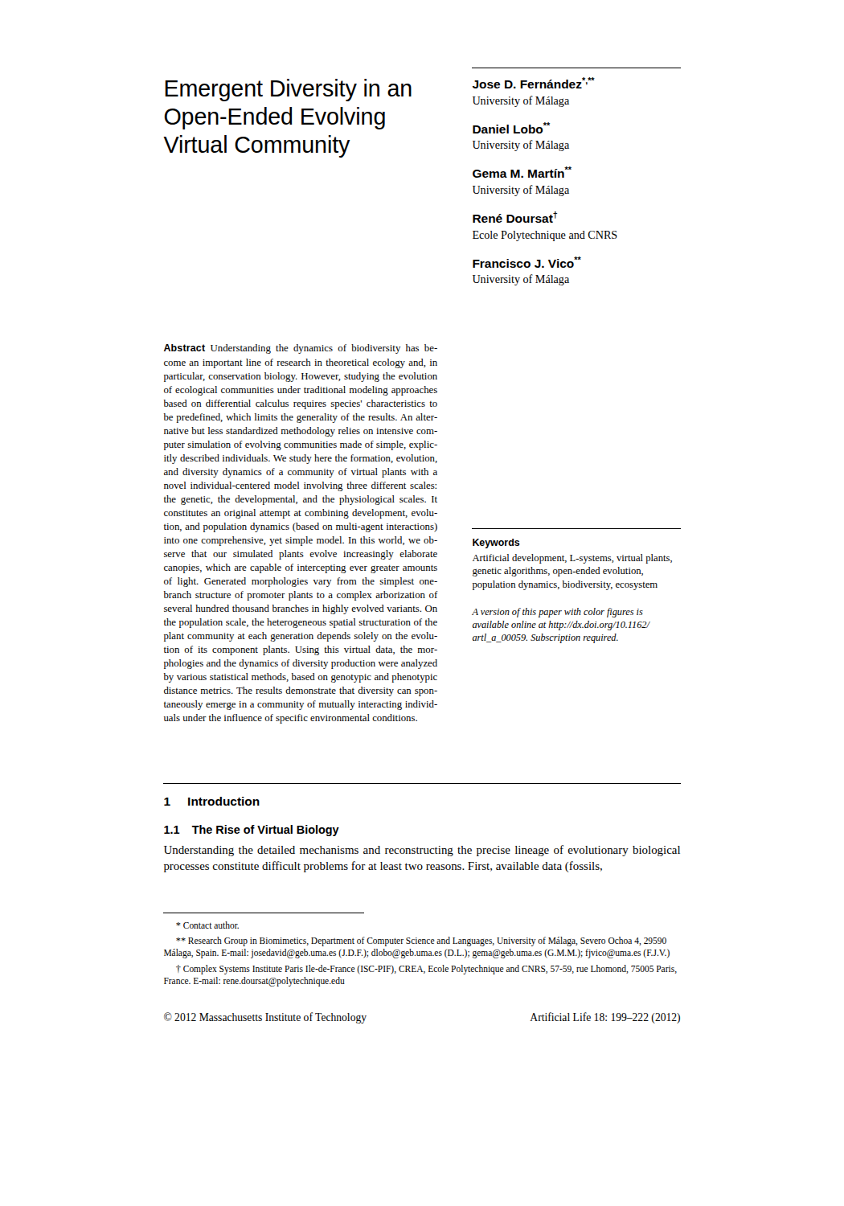Emergent Diversity in an
Open-Ended Evolving
Virtual Community
Jose D. Fernández*,**
University of Málaga
Daniel Lobo**
University of Málaga
Gema M. Martín**
University of Málaga
René Doursat†
Ecole Polytechnique and CNRS
Francisco J. Vico**
University of Málaga
Abstract Understanding the dynamics of biodiversity has become an important line of research in theoretical ecology and, in particular, conservation biology. However, studying the evolution of ecological communities under traditional modeling approaches based on differential calculus requires species' characteristics to be predefined, which limits the generality of the results. An alternative but less standardized methodology relies on intensive computer simulation of evolving communities made of simple, explicitly described individuals. We study here the formation, evolution, and diversity dynamics of a community of virtual plants with a novel individual-centered model involving three different scales: the genetic, the developmental, and the physiological scales. It constitutes an original attempt at combining development, evolution, and population dynamics (based on multi-agent interactions) into one comprehensive, yet simple model. In this world, we observe that our simulated plants evolve increasingly elaborate canopies, which are capable of intercepting ever greater amounts of light. Generated morphologies vary from the simplest one-branch structure of promoter plants to a complex arborization of several hundred thousand branches in highly evolved variants. On the population scale, the heterogeneous spatial structuration of the plant community at each generation depends solely on the evolution of its component plants. Using this virtual data, the morphologies and the dynamics of diversity production were analyzed by various statistical methods, based on genotypic and phenotypic distance metrics. The results demonstrate that diversity can spontaneously emerge in a community of mutually interacting individuals under the influence of specific environmental conditions.
Keywords
Artificial development, L-systems, virtual plants, genetic algorithms, open-ended evolution, population dynamics, biodiversity, ecosystem
A version of this paper with color figures is available online at http://dx.doi.org/10.1162/ artl_a_00059. Subscription required.
1 Introduction
1.1 The Rise of Virtual Biology
Understanding the detailed mechanisms and reconstructing the precise lineage of evolutionary biological processes constitute difficult problems for at least two reasons. First, available data (fossils,
* Contact author.
** Research Group in Biomimetics, Department of Computer Science and Languages, University of Málaga, Severo Ochoa 4, 29590 Málaga, Spain. E-mail: josedavid@geb.uma.es (J.D.F.); dlobo@geb.uma.es (D.L.); gema@geb.uma.es (G.M.M.); fjvico@uma.es (F.J.V.)
† Complex Systems Institute Paris Ile-de-France (ISC-PIF), CREA, Ecole Polytechnique and CNRS, 57-59, rue Lhomond, 75005 Paris, France. E-mail: rene.doursat@polytechnique.edu
© 2012 Massachusetts Institute of Technology
Artificial Life 18: 199–222 (2012)